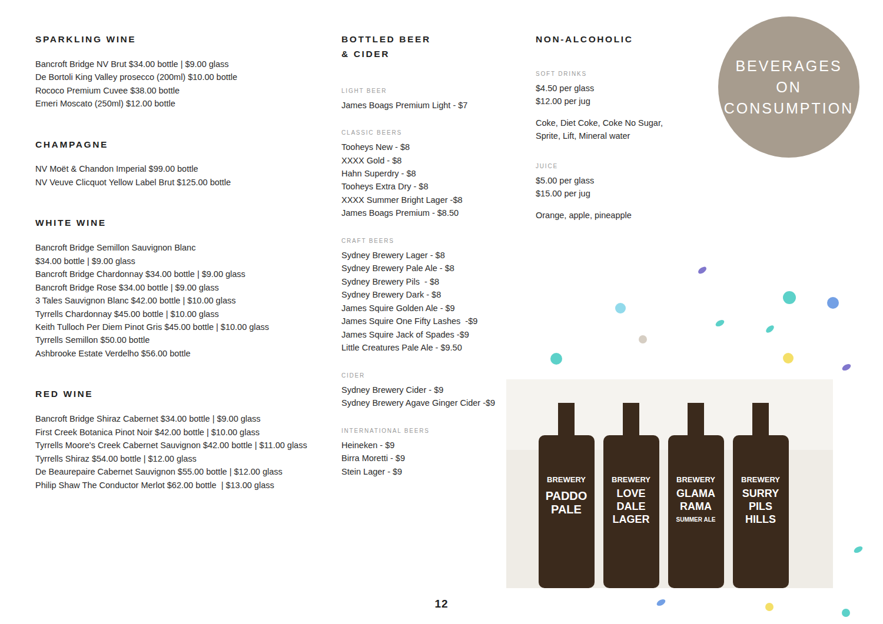Beverages
on
Consumption
Sparkling Wine
Bancroft Bridge NV Brut $34.00 bottle | $9.00 glass
De Bortoli King Valley prosecco (200ml) $10.00 bottle
Rococo Premium Cuvee $38.00 bottle
Emeri Moscato (250ml) $12.00 bottle
Champagne
NV Moët & Chandon Imperial $99.00 bottle
NV Veuve Clicquot Yellow Label Brut $125.00 bottle
White Wine
Bancroft Bridge Semillon Sauvignon Blanc
$34.00 bottle | $9.00 glass
Bancroft Bridge Chardonnay $34.00 bottle | $9.00 glass
Bancroft Bridge Rose $34.00 bottle | $9.00 glass
3 Tales Sauvignon Blanc $42.00 bottle | $10.00 glass
Tyrrells Chardonnay $45.00 bottle | $10.00 glass
Keith Tulloch Per Diem Pinot Gris $45.00 bottle | $10.00 glass
Tyrrells Semillon $50.00 bottle
Ashbrooke Estate Verdelho $56.00 bottle
Red Wine
Bancroft Bridge Shiraz Cabernet $34.00 bottle | $9.00 glass
First Creek Botanica Pinot Noir $42.00 bottle | $10.00 glass
Tyrrells Moore's Creek Cabernet Sauvignon $42.00 bottle | $11.00 glass
Tyrrells Shiraz $54.00 bottle | $12.00 glass
De Beaurepaire Cabernet Sauvignon $55.00 bottle | $12.00 glass
Philip Shaw The Conductor Merlot $62.00 bottle | $13.00 glass
Bottled Beer
& Cider
Light Beer
James Boags Premium Light - $7
Classic Beers
Tooheys New - $8
XXXX Gold - $8
Hahn Superdry - $8
Tooheys Extra Dry - $8
XXXX Summer Bright Lager -$8
James Boags Premium - $8.50
Craft Beers
Sydney Brewery Lager - $8
Sydney Brewery Pale Ale - $8
Sydney Brewery Pils - $8
Sydney Brewery Dark - $8
James Squire Golden Ale - $9
James Squire One Fifty Lashes -$9
James Squire Jack of Spades -$9
Little Creatures Pale Ale - $9.50
Cider
Sydney Brewery Cider - $9
Sydney Brewery Agave Ginger Cider -$9
International Beers
Heineken - $9
Birra Moretti - $9
Stein Lager - $9
Non-Alcoholic
Soft Drinks
$4.50 per glass
$12.00 per jug
Coke, Diet Coke, Coke No Sugar,
Sprite, Lift, Mineral water
Juice
$5.00 per glass
$15.00 per jug
Orange, apple, pineapple
12